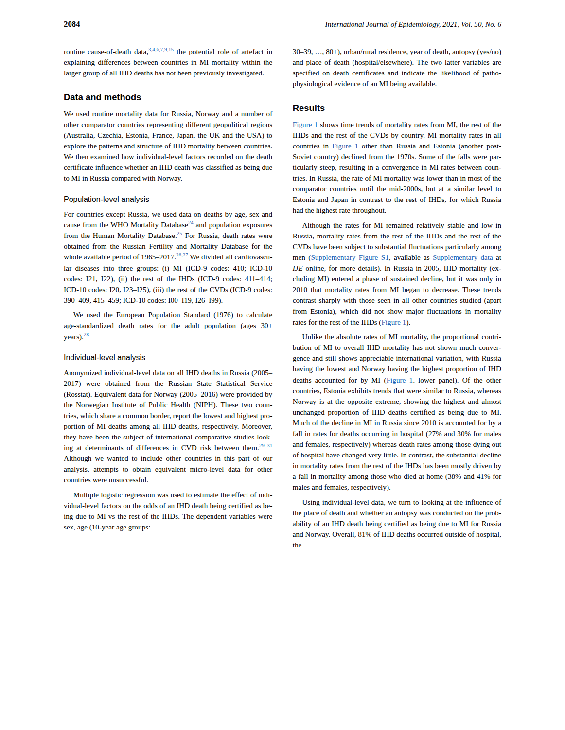2084
International Journal of Epidemiology, 2021, Vol. 50, No. 6
routine cause-of-death data,3,4,6,7,9,15 the potential role of artefact in explaining differences between countries in MI mortality within the larger group of all IHD deaths has not been previously investigated.
Data and methods
We used routine mortality data for Russia, Norway and a number of other comparator countries representing different geopolitical regions (Australia, Czechia, Estonia, France, Japan, the UK and the USA) to explore the patterns and structure of IHD mortality between countries. We then examined how individual-level factors recorded on the death certificate influence whether an IHD death was classified as being due to MI in Russia compared with Norway.
Population-level analysis
For countries except Russia, we used data on deaths by age, sex and cause from the WHO Mortality Database24 and population exposures from the Human Mortality Database.25 For Russia, death rates were obtained from the Russian Fertility and Mortality Database for the whole available period of 1965–2017.26,27 We divided all cardiovascular diseases into three groups: (i) MI (ICD-9 codes: 410; ICD-10 codes: I21, I22), (ii) the rest of the IHDs (ICD-9 codes: 411–414; ICD-10 codes: I20, I23–I25), (iii) the rest of the CVDs (ICD-9 codes: 390–409, 415–459; ICD-10 codes: I00–I19, I26–I99).
We used the European Population Standard (1976) to calculate age-standardized death rates for the adult population (ages 30+ years).28
Individual-level analysis
Anonymized individual-level data on all IHD deaths in Russia (2005–2017) were obtained from the Russian State Statistical Service (Rosstat). Equivalent data for Norway (2005–2016) were provided by the Norwegian Institute of Public Health (NIPH). These two countries, which share a common border, report the lowest and highest proportion of MI deaths among all IHD deaths, respectively. Moreover, they have been the subject of international comparative studies looking at determinants of differences in CVD risk between them.29–31 Although we wanted to include other countries in this part of our analysis, attempts to obtain equivalent micro-level data for other countries were unsuccessful.
Multiple logistic regression was used to estimate the effect of individual-level factors on the odds of an IHD death being certified as being due to MI vs the rest of the IHDs. The dependent variables were sex, age (10-year age groups:
30–39, …, 80+), urban/rural residence, year of death, autopsy (yes/no) and place of death (hospital/elsewhere). The two latter variables are specified on death certificates and indicate the likelihood of pathophysiological evidence of an MI being available.
Results
Figure 1 shows time trends of mortality rates from MI, the rest of the IHDs and the rest of the CVDs by country. MI mortality rates in all countries in Figure 1 other than Russia and Estonia (another post-Soviet country) declined from the 1970s. Some of the falls were particularly steep, resulting in a convergence in MI rates between countries. In Russia, the rate of MI mortality was lower than in most of the comparator countries until the mid-2000s, but at a similar level to Estonia and Japan in contrast to the rest of IHDs, for which Russia had the highest rate throughout.
Although the rates for MI remained relatively stable and low in Russia, mortality rates from the rest of the IHDs and the rest of the CVDs have been subject to substantial fluctuations particularly among men (Supplementary Figure S1, available as Supplementary data at IJE online, for more details). In Russia in 2005, IHD mortality (excluding MI) entered a phase of sustained decline, but it was only in 2010 that mortality rates from MI began to decrease. These trends contrast sharply with those seen in all other countries studied (apart from Estonia), which did not show major fluctuations in mortality rates for the rest of the IHDs (Figure 1).
Unlike the absolute rates of MI mortality, the proportional contribution of MI to overall IHD mortality has not shown much convergence and still shows appreciable international variation, with Russia having the lowest and Norway having the highest proportion of IHD deaths accounted for by MI (Figure 1, lower panel). Of the other countries, Estonia exhibits trends that were similar to Russia, whereas Norway is at the opposite extreme, showing the highest and almost unchanged proportion of IHD deaths certified as being due to MI. Much of the decline in MI in Russia since 2010 is accounted for by a fall in rates for deaths occurring in hospital (27% and 30% for males and females, respectively) whereas death rates among those dying out of hospital have changed very little. In contrast, the substantial decline in mortality rates from the rest of the IHDs has been mostly driven by a fall in mortality among those who died at home (38% and 41% for males and females, respectively).
Using individual-level data, we turn to looking at the influence of the place of death and whether an autopsy was conducted on the probability of an IHD death being certified as being due to MI for Russia and Norway. Overall, 81% of IHD deaths occurred outside of hospital, the